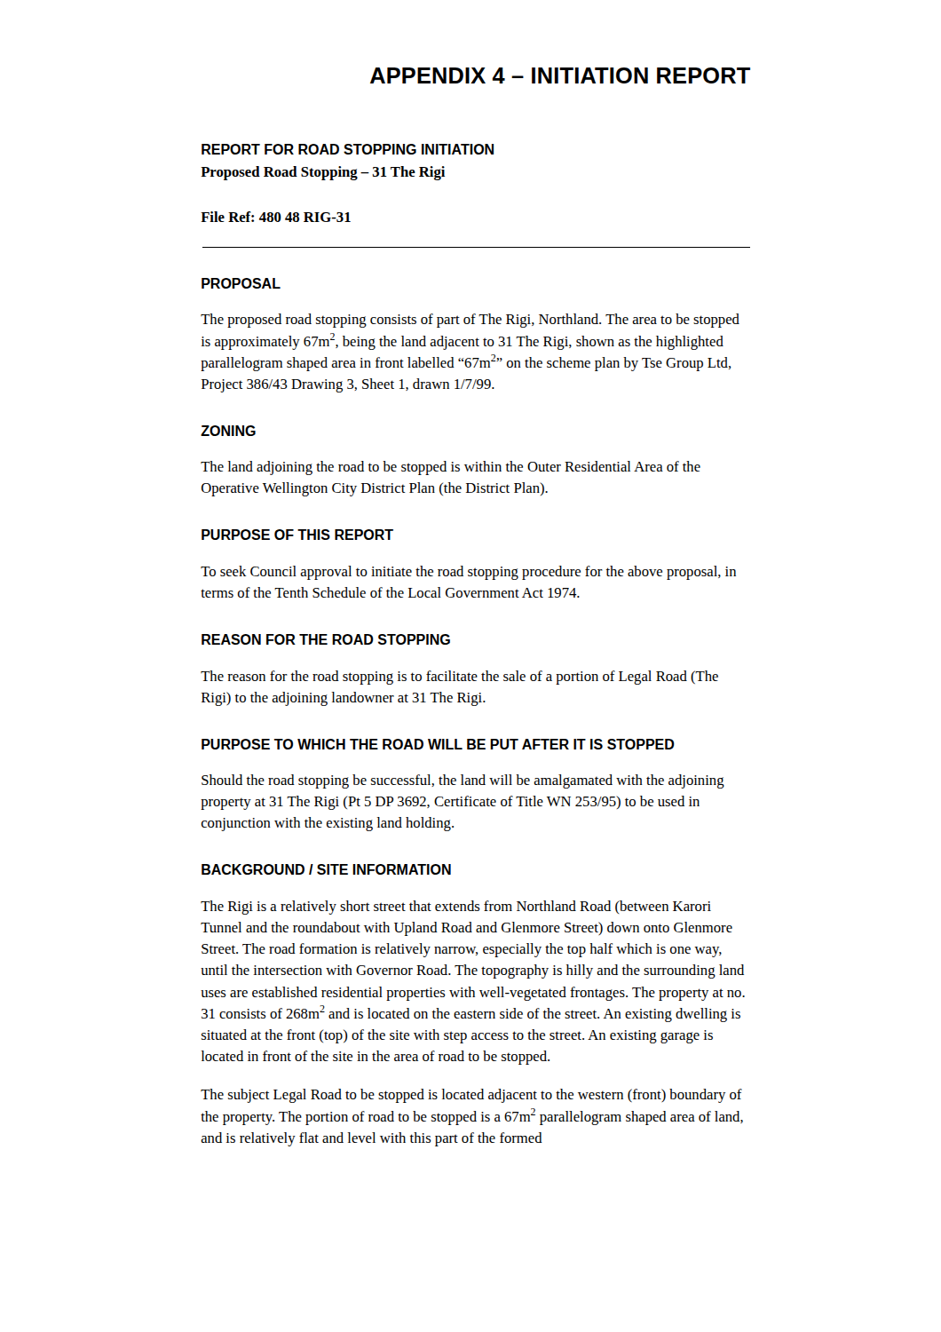APPENDIX 4 – INITIATION REPORT
REPORT FOR ROAD STOPPING INITIATION
Proposed Road Stopping – 31 The Rigi
File Ref: 480 48 RIG-31
PROPOSAL
The proposed road stopping consists of part of The Rigi, Northland. The area to be stopped is approximately 67m2, being the land adjacent to 31 The Rigi, shown as the highlighted parallelogram shaped area in front labelled “67m2” on the scheme plan by Tse Group Ltd, Project 386/43 Drawing 3, Sheet 1, drawn 1/7/99.
ZONING
The land adjoining the road to be stopped is within the Outer Residential Area of the Operative Wellington City District Plan (the District Plan).
PURPOSE OF THIS REPORT
To seek Council approval to initiate the road stopping procedure for the above proposal, in terms of the Tenth Schedule of the Local Government Act 1974.
REASON FOR THE ROAD STOPPING
The reason for the road stopping is to facilitate the sale of a portion of Legal Road (The Rigi) to the adjoining landowner at 31 The Rigi.
PURPOSE TO WHICH THE ROAD WILL BE PUT AFTER IT IS STOPPED
Should the road stopping be successful, the land will be amalgamated with the adjoining property at 31 The Rigi (Pt 5 DP 3692, Certificate of Title WN 253/95) to be used in conjunction with the existing land holding.
BACKGROUND / SITE INFORMATION
The Rigi is a relatively short street that extends from Northland Road (between Karori Tunnel and the roundabout with Upland Road and Glenmore Street) down onto Glenmore Street. The road formation is relatively narrow, especially the top half which is one way, until the intersection with Governor Road. The topography is hilly and the surrounding land uses are established residential properties with well-vegetated frontages. The property at no. 31 consists of 268m2 and is located on the eastern side of the street. An existing dwelling is situated at the front (top) of the site with step access to the street. An existing garage is located in front of the site in the area of road to be stopped.
The subject Legal Road to be stopped is located adjacent to the western (front) boundary of the property. The portion of road to be stopped is a 67m2 parallelogram shaped area of land, and is relatively flat and level with this part of the formed